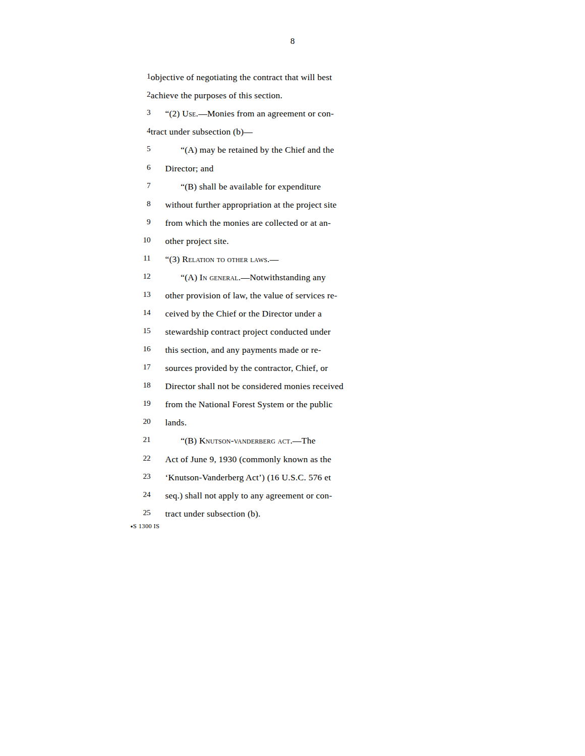8
| 1 | objective of negotiating the contract that will best |
| 2 | achieve the purposes of this section. |
| 3 | “(2) Use. —Monies from an agreement or con- |
| 4 | tract under subsection (b)— |
| 5 | “(A) may be retained by the Chief and the |
| 6 | Director; and |
| 7 | “(B) shall be available for expenditure |
| 8 | without further appropriation at the project site |
| 9 | from which the monies are collected or at an- |
| 10 | other project site. |
| 11 | “(3) Relation to other laws. — |
| 12 | “(A) I n general. —Notwithstanding any |
| 13 | other provision of law, the value of services re- |
| 14 | ceived by the Chief or the Director under a |
| 15 | stewardship contract project conducted under |
| 16 | this section, and any payments made or re- |
| 17 | sources provided by the contractor, Chief, or |
| 18 | Director shall not be considered monies received |
| 19 | from the National Forest System or the public |
| 20 | lands. |
| 21 | “(B) Knutson-vanderberg act. —The |
| 22 | Act of June 9, 1930 (commonly known as the |
| 23 | ‘Knutson-Vanderberg Act’) (16 U.S.C. 576 et |
| 24 | seq.) shall not apply to any agreement or con- |
| 25 | tract under subsection (b). |
•S 1300 IS